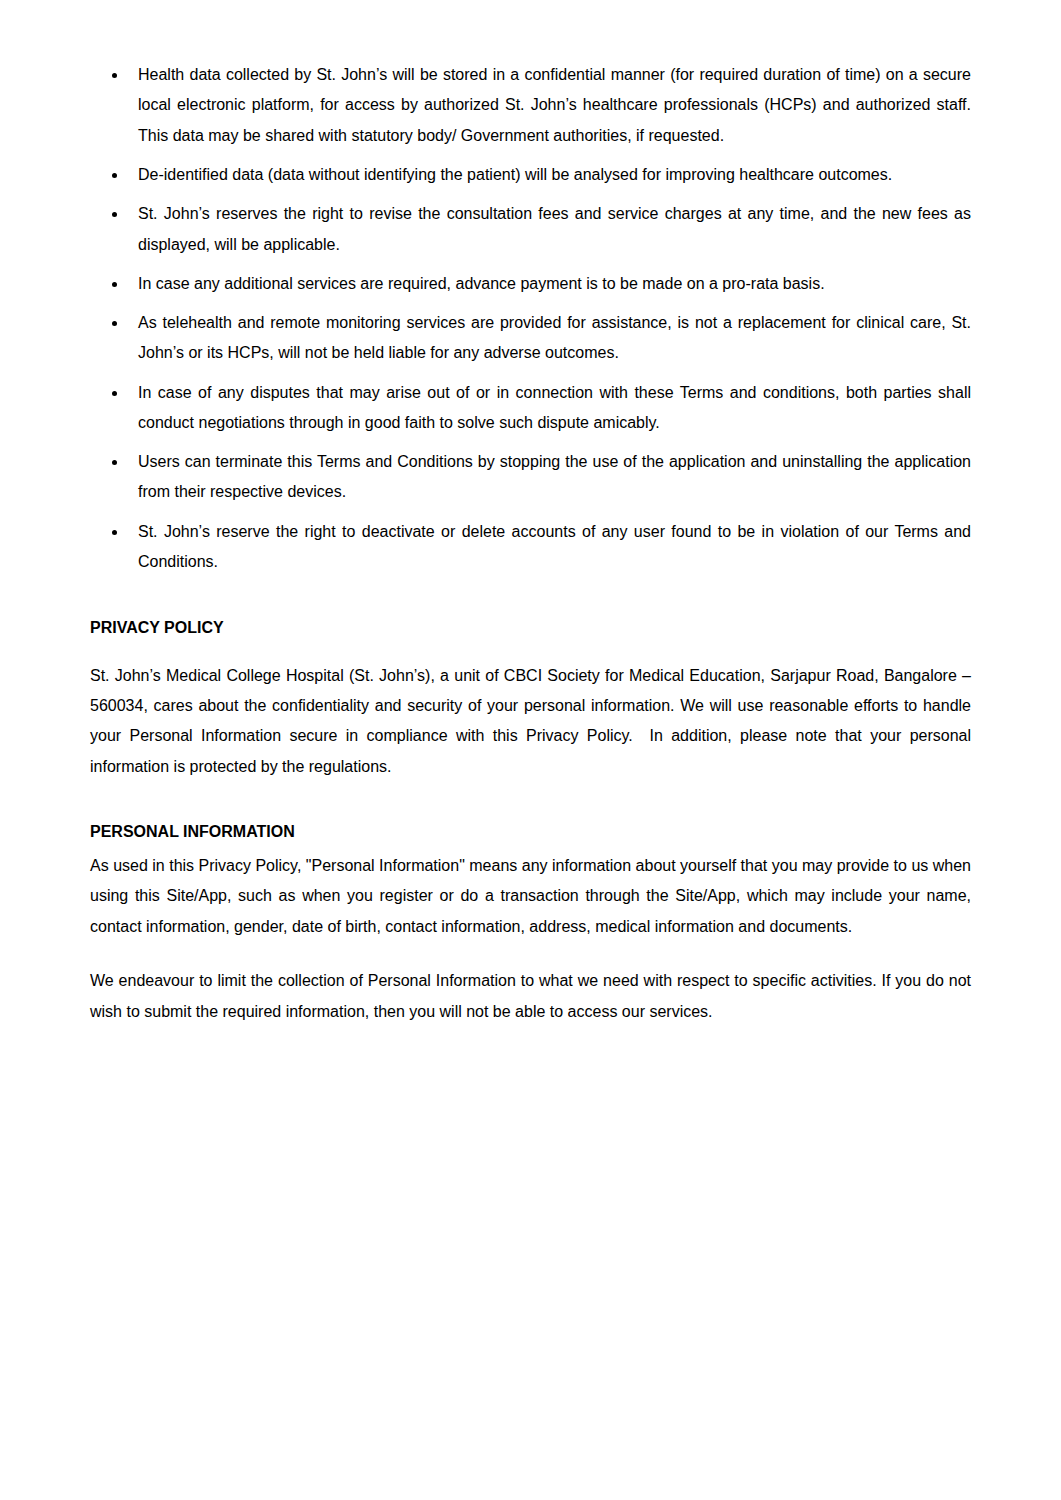Health data collected by St. John’s will be stored in a confidential manner (for required duration of time) on a secure local electronic platform, for access by authorized St. John’s healthcare professionals (HCPs) and authorized staff. This data may be shared with statutory body/ Government authorities, if requested.
De-identified data (data without identifying the patient) will be analysed for improving healthcare outcomes.
St. John’s reserves the right to revise the consultation fees and service charges at any time, and the new fees as displayed, will be applicable.
In case any additional services are required, advance payment is to be made on a pro-rata basis.
As telehealth and remote monitoring services are provided for assistance, is not a replacement for clinical care, St. John’s or its HCPs, will not be held liable for any adverse outcomes.
In case of any disputes that may arise out of or in connection with these Terms and conditions, both parties shall conduct negotiations through in good faith to solve such dispute amicably.
Users can terminate this Terms and Conditions by stopping the use of the application and uninstalling the application from their respective devices.
St. John’s reserve the right to deactivate or delete accounts of any user found to be in violation of our Terms and Conditions.
PRIVACY POLICY
St. John’s Medical College Hospital (St. John’s), a unit of CBCI Society for Medical Education, Sarjapur Road, Bangalore – 560034, cares about the confidentiality and security of your personal information. We will use reasonable efforts to handle your Personal Information secure in compliance with this Privacy Policy. In addition, please note that your personal information is protected by the regulations.
PERSONAL INFORMATION
As used in this Privacy Policy, "Personal Information" means any information about yourself that you may provide to us when using this Site/App, such as when you register or do a transaction through the Site/App, which may include your name, contact information, gender, date of birth, contact information, address, medical information and documents.
We endeavour to limit the collection of Personal Information to what we need with respect to specific activities. If you do not wish to submit the required information, then you will not be able to access our services.